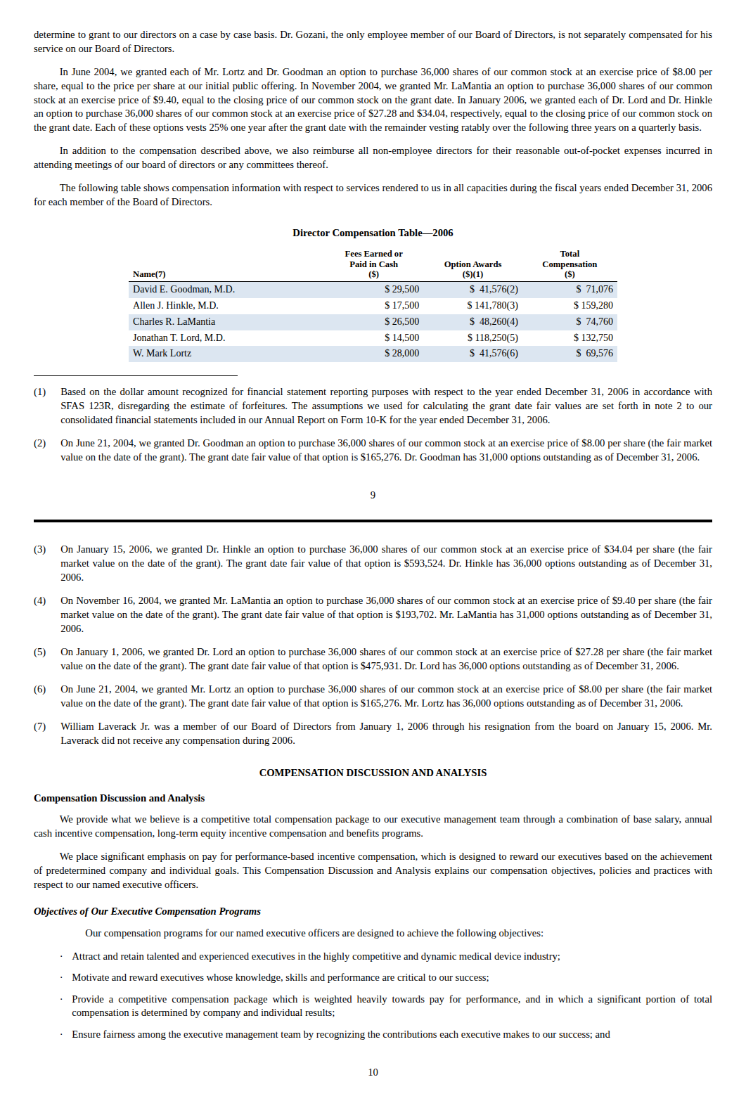determine to grant to our directors on a case by case basis. Dr. Gozani, the only employee member of our Board of Directors, is not separately compensated for his service on our Board of Directors.
In June 2004, we granted each of Mr. Lortz and Dr. Goodman an option to purchase 36,000 shares of our common stock at an exercise price of $8.00 per share, equal to the price per share at our initial public offering. In November 2004, we granted Mr. LaMantia an option to purchase 36,000 shares of our common stock at an exercise price of $9.40, equal to the closing price of our common stock on the grant date. In January 2006, we granted each of Dr. Lord and Dr. Hinkle an option to purchase 36,000 shares of our common stock at an exercise price of $27.28 and $34.04, respectively, equal to the closing price of our common stock on the grant date. Each of these options vests 25% one year after the grant date with the remainder vesting ratably over the following three years on a quarterly basis.
In addition to the compensation described above, we also reimburse all non-employee directors for their reasonable out-of-pocket expenses incurred in attending meetings of our board of directors or any committees thereof.
The following table shows compensation information with respect to services rendered to us in all capacities during the fiscal years ended December 31, 2006 for each member of the Board of Directors.
Director Compensation Table—2006
| Name(7) | Fees Earned or Paid in Cash ($) | Option Awards ($)(1) | Total Compensation ($) |
| --- | --- | --- | --- |
| David E. Goodman, M.D. | $ 29,500 | $ 41,576(2) | $ 71,076 |
| Allen J. Hinkle, M.D. | $ 17,500 | $ 141,780(3) | $ 159,280 |
| Charles R. LaMantia | $ 26,500 | $ 48,260(4) | $ 74,760 |
| Jonathan T. Lord, M.D. | $ 14,500 | $ 118,250(5) | $ 132,750 |
| W. Mark Lortz | $ 28,000 | $ 41,576(6) | $ 69,576 |
Based on the dollar amount recognized for financial statement reporting purposes with respect to the year ended December 31, 2006 in accordance with SFAS 123R, disregarding the estimate of forfeitures. The assumptions we used for calculating the grant date fair values are set forth in note 2 to our consolidated financial statements included in our Annual Report on Form 10-K for the year ended December 31, 2006.
On June 21, 2004, we granted Dr. Goodman an option to purchase 36,000 shares of our common stock at an exercise price of $8.00 per share (the fair market value on the date of the grant). The grant date fair value of that option is $165,276. Dr. Goodman has 31,000 options outstanding as of December 31, 2006.
9
On January 15, 2006, we granted Dr. Hinkle an option to purchase 36,000 shares of our common stock at an exercise price of $34.04 per share (the fair market value on the date of the grant). The grant date fair value of that option is $593,524. Dr. Hinkle has 36,000 options outstanding as of December 31, 2006.
On November 16, 2004, we granted Mr. LaMantia an option to purchase 36,000 shares of our common stock at an exercise price of $9.40 per share (the fair market value on the date of the grant). The grant date fair value of that option is $193,702. Mr. LaMantia has 31,000 options outstanding as of December 31, 2006.
On January 1, 2006, we granted Dr. Lord an option to purchase 36,000 shares of our common stock at an exercise price of $27.28 per share (the fair market value on the date of the grant). The grant date fair value of that option is $475,931. Dr. Lord has 36,000 options outstanding as of December 31, 2006.
On June 21, 2004, we granted Mr. Lortz an option to purchase 36,000 shares of our common stock at an exercise price of $8.00 per share (the fair market value on the date of the grant). The grant date fair value of that option is $165,276. Mr. Lortz has 36,000 options outstanding as of December 31, 2006.
William Laverack Jr. was a member of our Board of Directors from January 1, 2006 through his resignation from the board on January 15, 2006. Mr. Laverack did not receive any compensation during 2006.
COMPENSATION DISCUSSION AND ANALYSIS
Compensation Discussion and Analysis
We provide what we believe is a competitive total compensation package to our executive management team through a combination of base salary, annual cash incentive compensation, long-term equity incentive compensation and benefits programs.
We place significant emphasis on pay for performance-based incentive compensation, which is designed to reward our executives based on the achievement of predetermined company and individual goals. This Compensation Discussion and Analysis explains our compensation objectives, policies and practices with respect to our named executive officers.
Objectives of Our Executive Compensation Programs
Our compensation programs for our named executive officers are designed to achieve the following objectives:
Attract and retain talented and experienced executives in the highly competitive and dynamic medical device industry;
Motivate and reward executives whose knowledge, skills and performance are critical to our success;
Provide a competitive compensation package which is weighted heavily towards pay for performance, and in which a significant portion of total compensation is determined by company and individual results;
Ensure fairness among the executive management team by recognizing the contributions each executive makes to our success; and
10